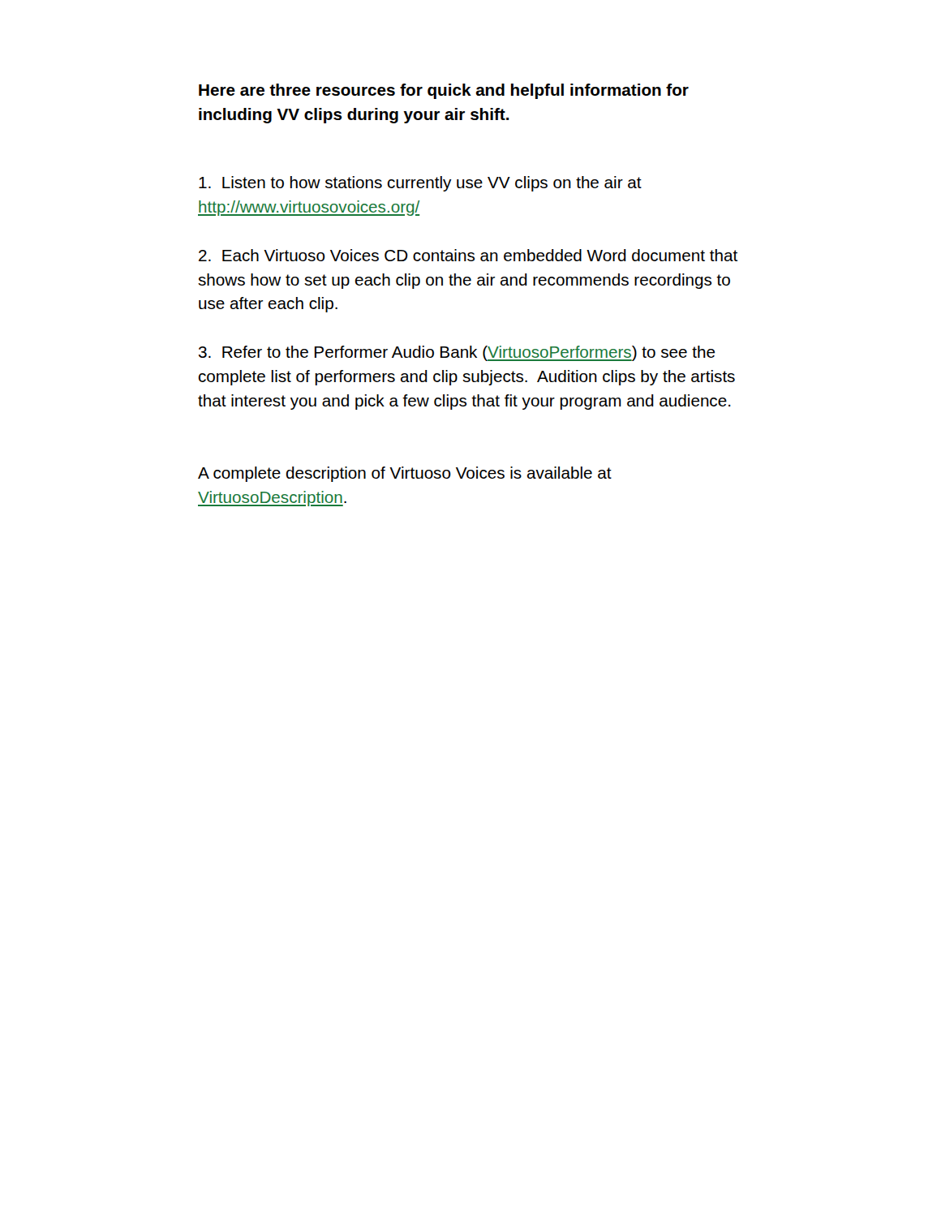Here are three resources for quick and helpful information for including VV clips during your air shift.
1. Listen to how stations currently use VV clips on the air at
http://www.virtuosovoices.org/
2. Each Virtuoso Voices CD contains an embedded Word document that shows how to set up each clip on the air and recommends recordings to use after each clip.
3. Refer to the Performer Audio Bank (VirtuosoPerformers) to see the complete list of performers and clip subjects. Audition clips by the artists that interest you and pick a few clips that fit your program and audience.
A complete description of Virtuoso Voices is available at VirtuosoDescription.